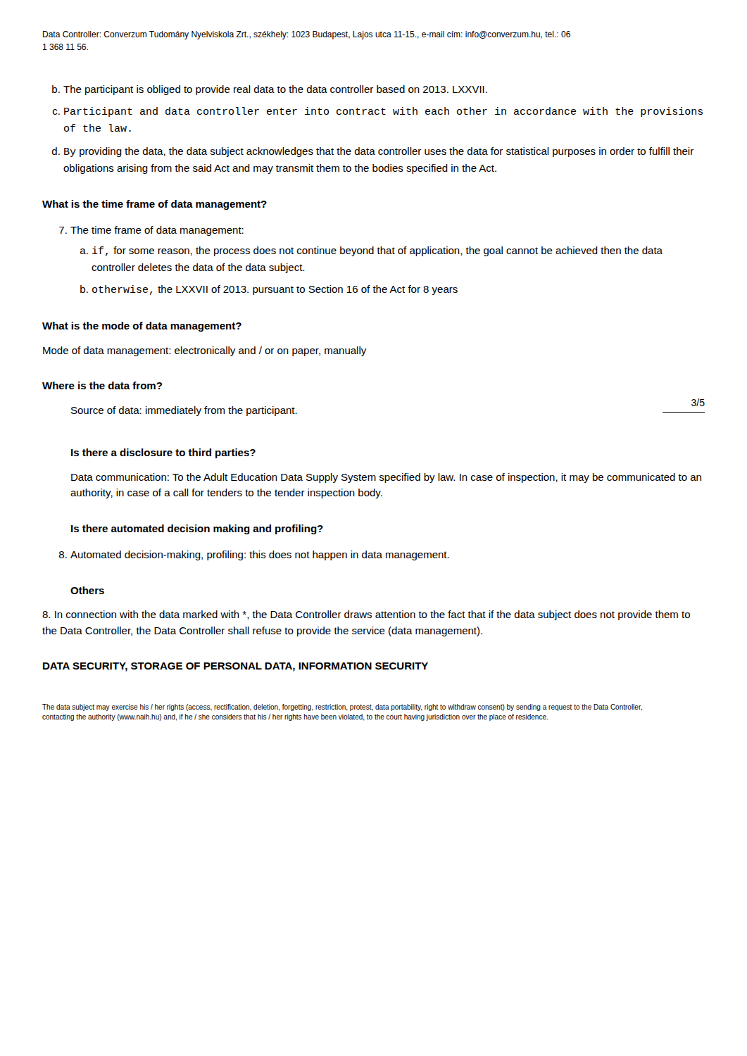Data Controller: Converzum Tudomány Nyelviskola Zrt., székhely: 1023 Budapest, Lajos utca 11-15., e-mail cím: info@converzum.hu, tel.: 06 1 368 11 56.
The participant is obliged to provide real data to the data controller based on 2013. LXXVII.
Participant and data controller enter into contract with each other in accordance with the provisions of the law.
By providing the data, the data subject acknowledges that the data controller uses the data for statistical purposes in order to fulfill their obligations arising from the said Act and may transmit them to the bodies specified in the Act.
What is the time frame of data management?
The time frame of data management:
if, for some reason, the process does not continue beyond that of application, the goal cannot be achieved then the data controller deletes the data of the data subject.
otherwise, the LXXVII of 2013. pursuant to Section 16 of the Act for 8 years
What is the mode of data management?
Mode of data management: electronically and / or on paper, manually
Where is the data from?
3/5
Source of data: immediately from the participant.
Is there a disclosure to third parties?
Data communication: To the Adult Education Data Supply System specified by law. In case of inspection, it may be communicated to an authority, in case of a call for tenders to the tender inspection body.
Is there automated decision making and profiling?
Automated decision-making, profiling: this does not happen in data management.
Others
8. In connection with the data marked with *, the Data Controller draws attention to the fact that if the data subject does not provide them to the Data Controller, the Data Controller shall refuse to provide the service (data management).
DATA SECURITY, STORAGE OF PERSONAL DATA, INFORMATION SECURITY
The data subject may exercise his / her rights (access, rectification, deletion, forgetting, restriction, protest, data portability, right to withdraw consent) by sending a request to the Data Controller, contacting the authority (www.naih.hu) and, if he / she considers that his / her rights have been violated, to the court having jurisdiction over the place of residence.